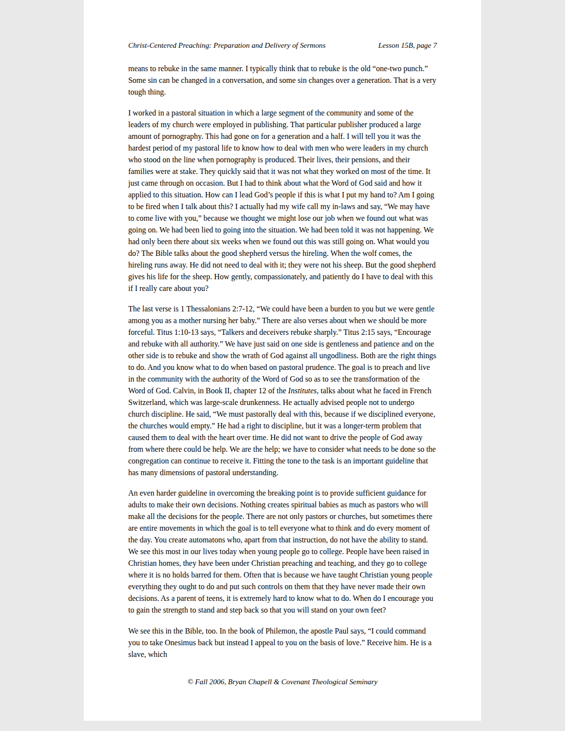Christ-Centered Preaching: Preparation and Delivery of Sermons Lesson 15B, page 7
means to rebuke in the same manner. I typically think that to rebuke is the old “one-two punch.” Some sin can be changed in a conversation, and some sin changes over a generation. That is a very tough thing.
I worked in a pastoral situation in which a large segment of the community and some of the leaders of my church were employed in publishing. That particular publisher produced a large amount of pornography. This had gone on for a generation and a half. I will tell you it was the hardest period of my pastoral life to know how to deal with men who were leaders in my church who stood on the line when pornography is produced. Their lives, their pensions, and their families were at stake. They quickly said that it was not what they worked on most of the time. It just came through on occasion. But I had to think about what the Word of God said and how it applied to this situation. How can I lead God’s people if this is what I put my hand to? Am I going to be fired when I talk about this? I actually had my wife call my in-laws and say, “We may have to come live with you,” because we thought we might lose our job when we found out what was going on. We had been lied to going into the situation. We had been told it was not happening. We had only been there about six weeks when we found out this was still going on. What would you do? The Bible talks about the good shepherd versus the hireling. When the wolf comes, the hireling runs away. He did not need to deal with it; they were not his sheep. But the good shepherd gives his life for the sheep. How gently, compassionately, and patiently do I have to deal with this if I really care about you?
The last verse is 1 Thessalonians 2:7-12, “We could have been a burden to you but we were gentle among you as a mother nursing her baby.” There are also verses about when we should be more forceful. Titus 1:10-13 says, “Talkers and deceivers rebuke sharply.” Titus 2:15 says, “Encourage and rebuke with all authority.” We have just said on one side is gentleness and patience and on the other side is to rebuke and show the wrath of God against all ungodliness. Both are the right things to do. And you know what to do when based on pastoral prudence. The goal is to preach and live in the community with the authority of the Word of God so as to see the transformation of the Word of God. Calvin, in Book II, chapter 12 of the Institutes, talks about what he faced in French Switzerland, which was large-scale drunkenness. He actually advised people not to undergo church discipline. He said, “We must pastorally deal with this, because if we disciplined everyone, the churches would empty.” He had a right to discipline, but it was a longer-term problem that caused them to deal with the heart over time. He did not want to drive the people of God away from where there could be help. We are the help; we have to consider what needs to be done so the congregation can continue to receive it. Fitting the tone to the task is an important guideline that has many dimensions of pastoral understanding.
An even harder guideline in overcoming the breaking point is to provide sufficient guidance for adults to make their own decisions. Nothing creates spiritual babies as much as pastors who will make all the decisions for the people. There are not only pastors or churches, but sometimes there are entire movements in which the goal is to tell everyone what to think and do every moment of the day. You create automatons who, apart from that instruction, do not have the ability to stand. We see this most in our lives today when young people go to college. People have been raised in Christian homes, they have been under Christian preaching and teaching, and they go to college where it is no holds barred for them. Often that is because we have taught Christian young people everything they ought to do and put such controls on them that they have never made their own decisions. As a parent of teens, it is extremely hard to know what to do. When do I encourage you to gain the strength to stand and step back so that you will stand on your own feet?
We see this in the Bible, too. In the book of Philemon, the apostle Paul says, “I could command you to take Onesimus back but instead I appeal to you on the basis of love.” Receive him. He is a slave, which
© Fall 2006, Bryan Chapell & Covenant Theological Seminary